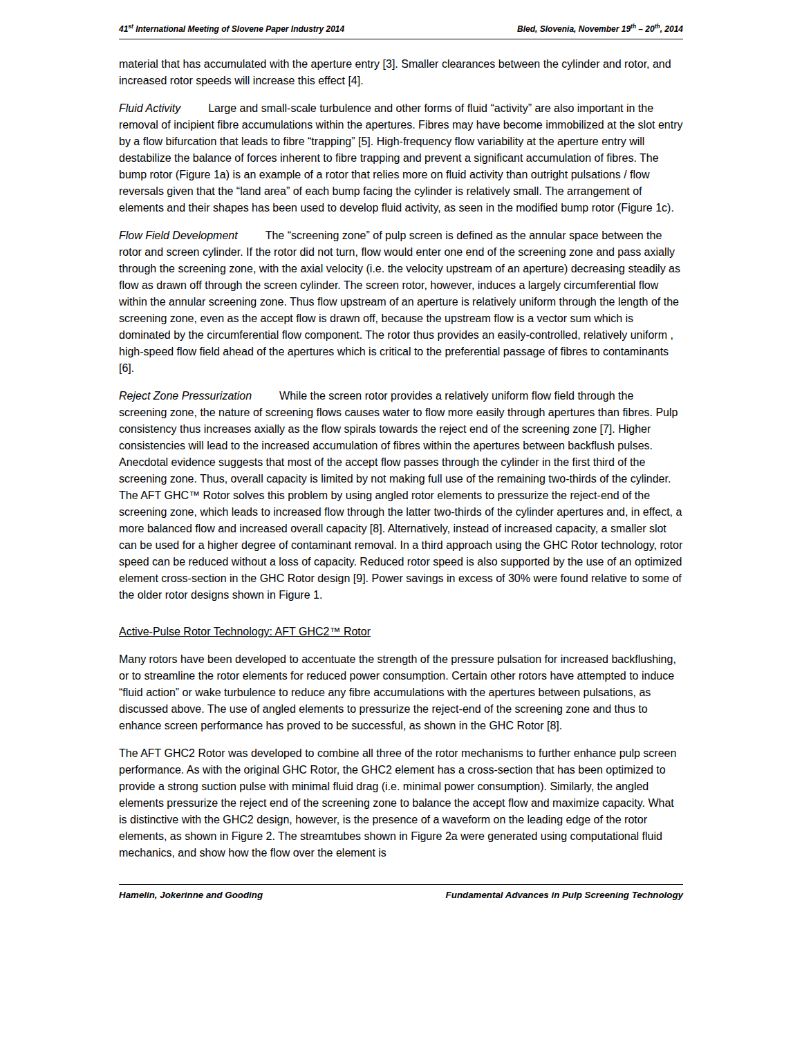41st International Meeting of Slovene Paper Industry 2014 Bled, Slovenia, November 19th – 20th, 2014
material that has accumulated with the aperture entry [3]. Smaller clearances between the cylinder and rotor, and increased rotor speeds will increase this effect [4].
Fluid Activity Large and small-scale turbulence and other forms of fluid “activity” are also important in the removal of incipient fibre accumulations within the apertures. Fibres may have become immobilized at the slot entry by a flow bifurcation that leads to fibre “trapping” [5]. High-frequency flow variability at the aperture entry will destabilize the balance of forces inherent to fibre trapping and prevent a significant accumulation of fibres. The bump rotor (Figure 1a) is an example of a rotor that relies more on fluid activity than outright pulsations / flow reversals given that the “land area” of each bump facing the cylinder is relatively small. The arrangement of elements and their shapes has been used to develop fluid activity, as seen in the modified bump rotor (Figure 1c).
Flow Field Development The “screening zone” of pulp screen is defined as the annular space between the rotor and screen cylinder. If the rotor did not turn, flow would enter one end of the screening zone and pass axially through the screening zone, with the axial velocity (i.e. the velocity upstream of an aperture) decreasing steadily as flow as drawn off through the screen cylinder. The screen rotor, however, induces a largely circumferential flow within the annular screening zone. Thus flow upstream of an aperture is relatively uniform through the length of the screening zone, even as the accept flow is drawn off, because the upstream flow is a vector sum which is dominated by the circumferential flow component. The rotor thus provides an easily-controlled, relatively uniform , high-speed flow field ahead of the apertures which is critical to the preferential passage of fibres to contaminants [6].
Reject Zone Pressurization While the screen rotor provides a relatively uniform flow field through the screening zone, the nature of screening flows causes water to flow more easily through apertures than fibres. Pulp consistency thus increases axially as the flow spirals towards the reject end of the screening zone [7]. Higher consistencies will lead to the increased accumulation of fibres within the apertures between backflush pulses. Anecdotal evidence suggests that most of the accept flow passes through the cylinder in the first third of the screening zone. Thus, overall capacity is limited by not making full use of the remaining two-thirds of the cylinder. The AFT GHC™ Rotor solves this problem by using angled rotor elements to pressurize the reject-end of the screening zone, which leads to increased flow through the latter two-thirds of the cylinder apertures and, in effect, a more balanced flow and increased overall capacity [8]. Alternatively, instead of increased capacity, a smaller slot can be used for a higher degree of contaminant removal. In a third approach using the GHC Rotor technology, rotor speed can be reduced without a loss of capacity. Reduced rotor speed is also supported by the use of an optimized element cross-section in the GHC Rotor design [9]. Power savings in excess of 30% were found relative to some of the older rotor designs shown in Figure 1.
Active-Pulse Rotor Technology: AFT GHC2™ Rotor
Many rotors have been developed to accentuate the strength of the pressure pulsation for increased backflushing, or to streamline the rotor elements for reduced power consumption. Certain other rotors have attempted to induce “fluid action” or wake turbulence to reduce any fibre accumulations with the apertures between pulsations, as discussed above. The use of angled elements to pressurize the reject-end of the screening zone and thus to enhance screen performance has proved to be successful, as shown in the GHC Rotor [8].
The AFT GHC2 Rotor was developed to combine all three of the rotor mechanisms to further enhance pulp screen performance. As with the original GHC Rotor, the GHC2 element has a cross-section that has been optimized to provide a strong suction pulse with minimal fluid drag (i.e. minimal power consumption). Similarly, the angled elements pressurize the reject end of the screening zone to balance the accept flow and maximize capacity. What is distinctive with the GHC2 design, however, is the presence of a waveform on the leading edge of the rotor elements, as shown in Figure 2. The streamtubes shown in Figure 2a were generated using computational fluid mechanics, and show how the flow over the element is
Hamelin, Jokerinne and Gooding Fundamental Advances in Pulp Screening Technology